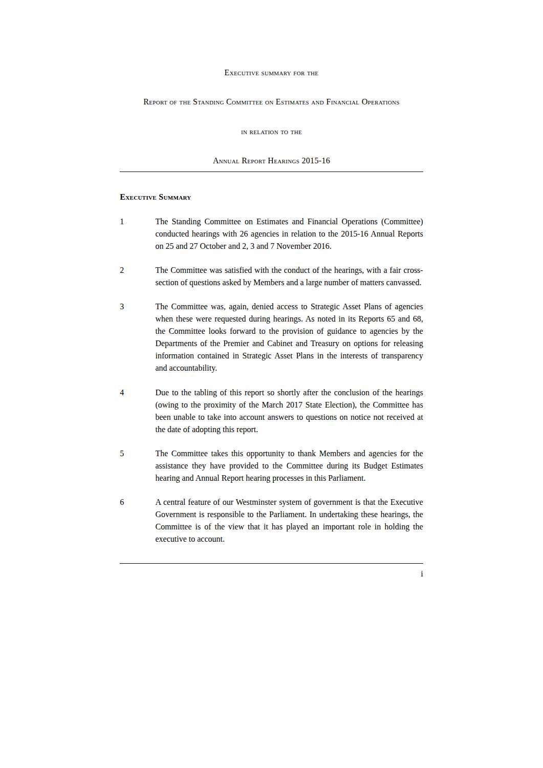Executive summary for the
Report of the Standing Committee on Estimates and Financial Operations
in relation to the
Annual Report Hearings 2015-16
Executive Summary
1 The Standing Committee on Estimates and Financial Operations (Committee) conducted hearings with 26 agencies in relation to the 2015-16 Annual Reports on 25 and 27 October and 2, 3 and 7 November 2016.
2 The Committee was satisfied with the conduct of the hearings, with a fair cross-section of questions asked by Members and a large number of matters canvassed.
3 The Committee was, again, denied access to Strategic Asset Plans of agencies when these were requested during hearings. As noted in its Reports 65 and 68, the Committee looks forward to the provision of guidance to agencies by the Departments of the Premier and Cabinet and Treasury on options for releasing information contained in Strategic Asset Plans in the interests of transparency and accountability.
4 Due to the tabling of this report so shortly after the conclusion of the hearings (owing to the proximity of the March 2017 State Election), the Committee has been unable to take into account answers to questions on notice not received at the date of adopting this report.
5 The Committee takes this opportunity to thank Members and agencies for the assistance they have provided to the Committee during its Budget Estimates hearing and Annual Report hearing processes in this Parliament.
6 A central feature of our Westminster system of government is that the Executive Government is responsible to the Parliament. In undertaking these hearings, the Committee is of the view that it has played an important role in holding the executive to account.
i